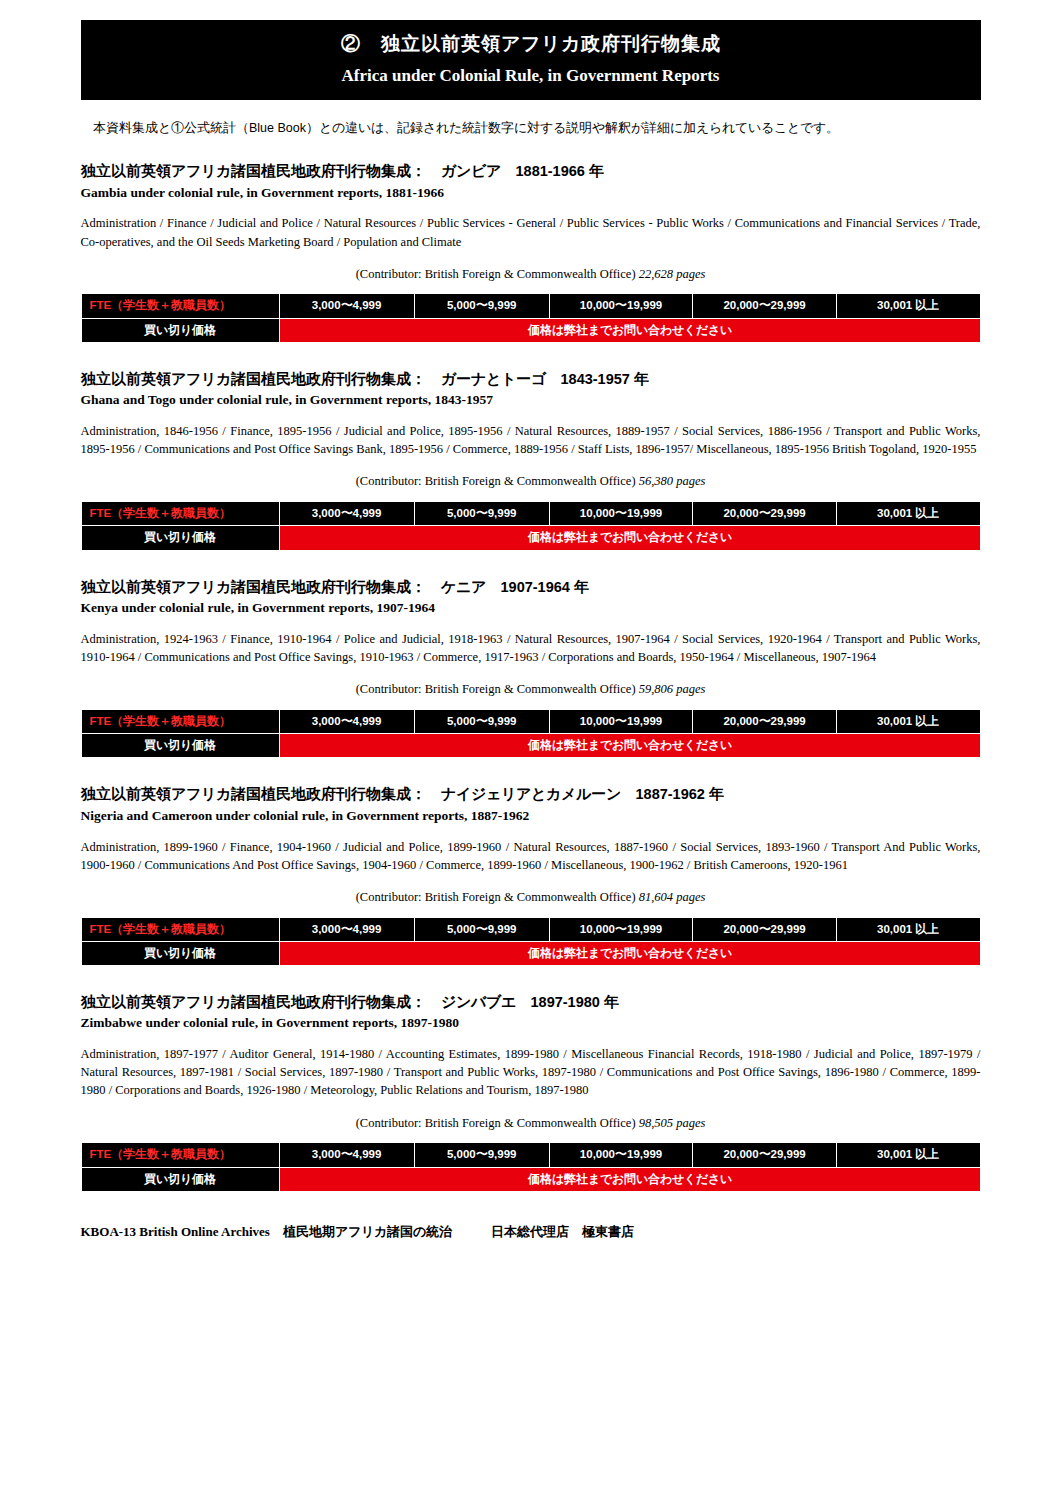②　独立以前英領アフリカ政府刊行物集成
Africa under Colonial Rule, in Government Reports
本資料集成と①公式統計（Blue Book）との違いは、記録された統計数字に対する説明や解釈が詳細に加えられていることです。
独立以前英領アフリカ諸国植民地政府刊行物集成：　ガンビア　1881-1966 年
Gambia under colonial rule, in Government reports, 1881-1966
Administration / Finance / Judicial and Police / Natural Resources / Public Services - General / Public Services - Public Works / Communications and Financial Services / Trade, Co-operatives, and the Oil Seeds Marketing Board / Population and Climate
(Contributor: British Foreign & Commonwealth Office) 22,628 pages
| FTE（学生数＋教職員数） | 3,000〜4,999 | 5,000〜9,999 | 10,000〜19,999 | 20,000〜29,999 | 30,001 以上 |
| 買い切り価格 | 価格は弊社までお問い合わせください |
独立以前英領アフリカ諸国植民地政府刊行物集成：　ガーナとトーゴ　1843-1957 年
Ghana and Togo under colonial rule, in Government reports, 1843-1957
Administration, 1846-1956 / Finance, 1895-1956 / Judicial and Police, 1895-1956 / Natural Resources, 1889-1957 / Social Services, 1886-1956 / Transport and Public Works, 1895-1956 / Communications and Post Office Savings Bank, 1895-1956 / Commerce, 1889-1956 / Staff Lists, 1896-1957/ Miscellaneous, 1895-1956 British Togoland, 1920-1955
(Contributor: British Foreign & Commonwealth Office) 56,380 pages
| FTE（学生数＋教職員数） | 3,000〜4,999 | 5,000〜9,999 | 10,000〜19,999 | 20,000〜29,999 | 30,001 以上 |
| 買い切り価格 | 価格は弊社までお問い合わせください |
独立以前英領アフリカ諸国植民地政府刊行物集成：　ケニア　1907-1964 年
Kenya under colonial rule, in Government reports, 1907-1964
Administration, 1924-1963 / Finance, 1910-1964 / Police and Judicial, 1918-1963 / Natural Resources, 1907-1964 / Social Services, 1920-1964 / Transport and Public Works, 1910-1964 / Communications and Post Office Savings, 1910-1963 / Commerce, 1917-1963 / Corporations and Boards, 1950-1964 / Miscellaneous, 1907-1964
(Contributor: British Foreign & Commonwealth Office) 59,806 pages
| FTE（学生数＋教職員数） | 3,000〜4,999 | 5,000〜9,999 | 10,000〜19,999 | 20,000〜29,999 | 30,001 以上 |
| 買い切り価格 | 価格は弊社までお問い合わせください |
独立以前英領アフリカ諸国植民地政府刊行物集成：　ナイジェリアとカメルーン　1887-1962 年
Nigeria and Cameroon under colonial rule, in Government reports, 1887-1962
Administration, 1899-1960 / Finance, 1904-1960 / Judicial and Police, 1899-1960 / Natural Resources, 1887-1960 / Social Services, 1893-1960 / Transport And Public Works, 1900-1960 / Communications And Post Office Savings, 1904-1960 / Commerce, 1899-1960 / Miscellaneous, 1900-1962 / British Cameroons, 1920-1961
(Contributor: British Foreign & Commonwealth Office) 81,604 pages
| FTE（学生数＋教職員数） | 3,000〜4,999 | 5,000〜9,999 | 10,000〜19,999 | 20,000〜29,999 | 30,001 以上 |
| 買い切り価格 | 価格は弊社までお問い合わせください |
独立以前英領アフリカ諸国植民地政府刊行物集成：　ジンバブエ　1897-1980 年
Zimbabwe under colonial rule, in Government reports, 1897-1980
Administration, 1897-1977 / Auditor General, 1914-1980 / Accounting Estimates, 1899-1980 / Miscellaneous Financial Records, 1918-1980 / Judicial and Police, 1897-1979 / Natural Resources, 1897-1981 / Social Services, 1897-1980 / Transport and Public Works, 1897-1980 / Communications and Post Office Savings, 1896-1980 / Commerce, 1899-1980 / Corporations and Boards, 1926-1980 / Meteorology, Public Relations and Tourism, 1897-1980
(Contributor: British Foreign & Commonwealth Office) 98,505 pages
| FTE（学生数＋教職員数） | 3,000〜4,999 | 5,000〜9,999 | 10,000〜19,999 | 20,000〜29,999 | 30,001 以上 |
| 買い切り価格 | 価格は弊社までお問い合わせください |
KBOA-13 British Online Archives　植民地期アフリカ諸国の統治　　　日本総代理店　極東書店